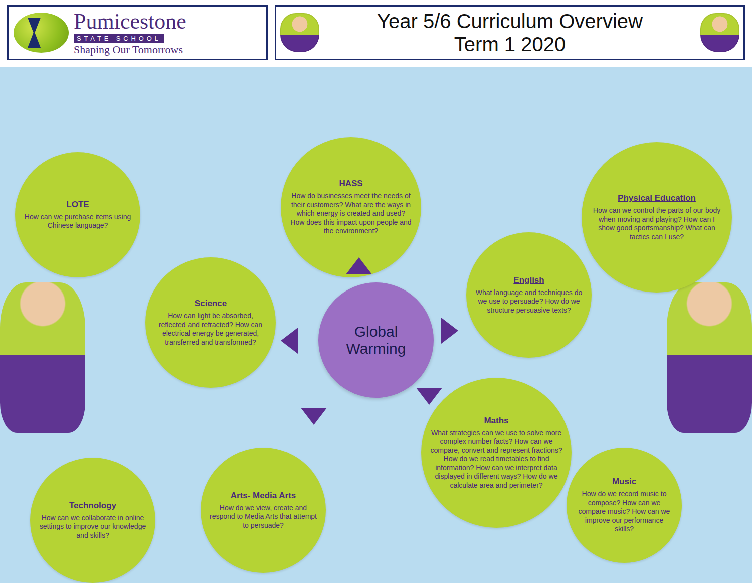Pumicestone
STATE SCHOOL
Shaping Our Tomorrows
Year 5/6 Curriculum Overview
Term 1 2020
LOTE
How can we purchase items using Chinese language?
Science
How can light be absorbed, reflected and refracted? How can electrical energy be generated, transferred and transformed?
HASS
How do businesses meet the needs of their customers? What are the ways in which energy is created and used? How does this impact upon people and the environment?
English
What language and techniques do we use to persuade? How do we structure persuasive texts?
Physical Education
How can we control the parts of our body when moving and playing? How can I show good sportsmanship? What can tactics can I use?
Maths
What strategies can we use to solve more complex number facts? How can we compare, convert and represent fractions? How do we read timetables to find information? How can we interpret data displayed in different ways? How do we calculate area and perimeter?
Music
How do we record music to compose? How can we compare music? How can we improve our performance skills?
Arts- Media Arts
How do we view, create and respond to Media Arts that attempt to persuade?
Technology
How can we collaborate in online settings to improve our knowledge and skills?
Global
Warming